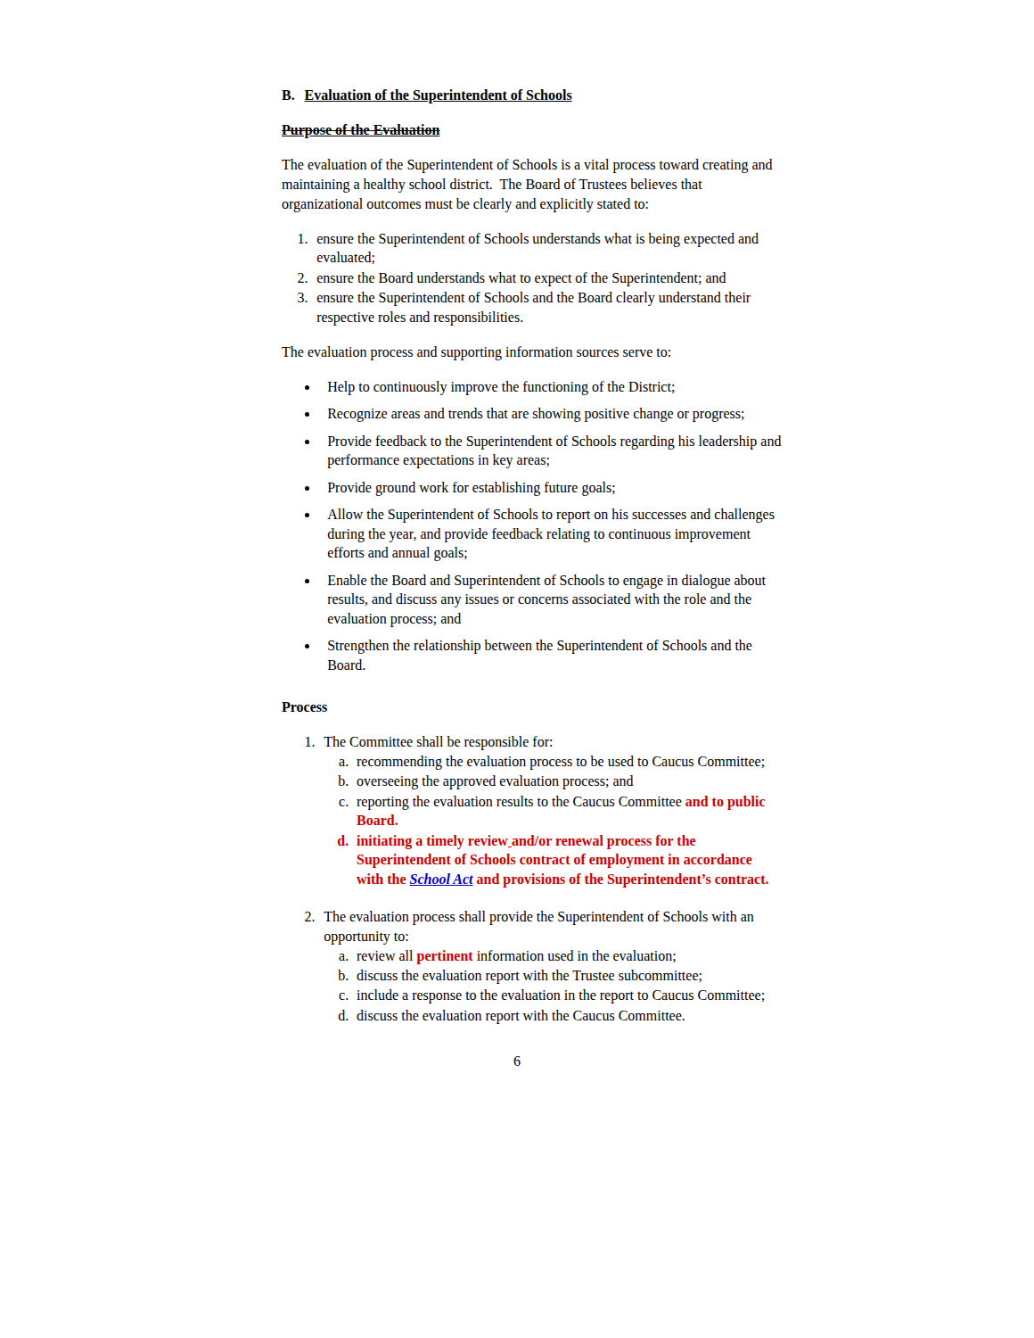B. Evaluation of the Superintendent of Schools
Purpose of the Evaluation
The evaluation of the Superintendent of Schools is a vital process toward creating and maintaining a healthy school district. The Board of Trustees believes that organizational outcomes must be clearly and explicitly stated to:
ensure the Superintendent of Schools understands what is being expected and evaluated;
ensure the Board understands what to expect of the Superintendent; and
ensure the Superintendent of Schools and the Board clearly understand their respective roles and responsibilities.
The evaluation process and supporting information sources serve to:
Help to continuously improve the functioning of the District;
Recognize areas and trends that are showing positive change or progress;
Provide feedback to the Superintendent of Schools regarding his leadership and performance expectations in key areas;
Provide ground work for establishing future goals;
Allow the Superintendent of Schools to report on his successes and challenges during the year, and provide feedback relating to continuous improvement efforts and annual goals;
Enable the Board and Superintendent of Schools to engage in dialogue about results, and discuss any issues or concerns associated with the role and the evaluation process; and
Strengthen the relationship between the Superintendent of Schools and the Board.
Process
The Committee shall be responsible for:
recommending the evaluation process to be used to Caucus Committee;
overseeing the approved evaluation process; and
reporting the evaluation results to the Caucus Committee and to public Board.
initiating a timely review and/or renewal process for the Superintendent of Schools contract of employment in accordance with the School Act and provisions of the Superintendent’s contract.
The evaluation process shall provide the Superintendent of Schools with an opportunity to:
review all pertinent information used in the evaluation;
discuss the evaluation report with the Trustee subcommittee;
include a response to the evaluation in the report to Caucus Committee;
discuss the evaluation report with the Caucus Committee.
6